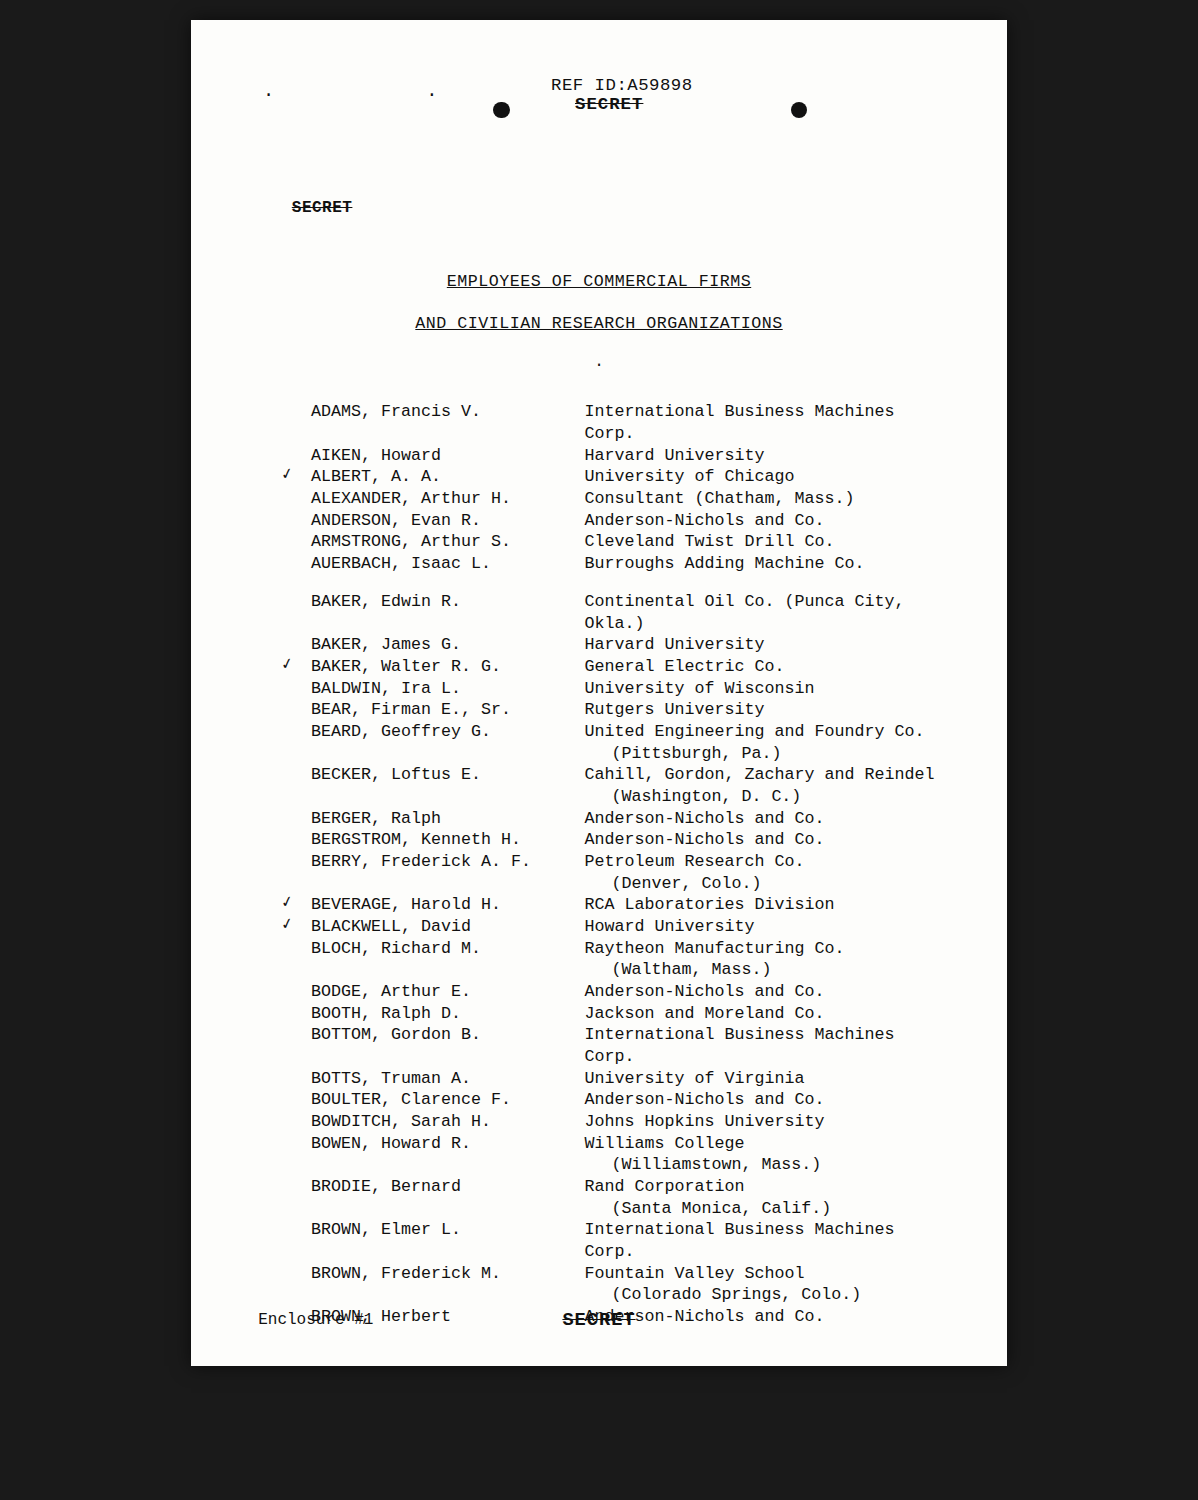. .
REF ID:A59898
SECRET
SECRET
EMPLOYEES OF COMMERCIAL FIRMS
AND CIVILIAN RESEARCH ORGANIZATIONS
.
| ADAMS, Francis V. | International Business Machines Corp. |
| AIKEN, Howard | Harvard University |
| ✓ ALBERT, A. A. | University of Chicago |
| ALEXANDER, Arthur H. | Consultant (Chatham, Mass.) |
| ANDERSON, Evan R. | Anderson-Nichols and Co. |
| ARMSTRONG, Arthur S. | Cleveland Twist Drill Co. |
| AUERBACH, Isaac L. | Burroughs Adding Machine Co. |
| BAKER, Edwin R. | Continental Oil Co. (Punca City, Okla.) |
| BAKER, James G. | Harvard University |
| ✓ BAKER, Walter R. G. | General Electric Co. |
| BALDWIN, Ira L. | University of Wisconsin |
| BEAR, Firman E., Sr. | Rutgers University |
| BEARD, Geoffrey G. | United Engineering and Foundry Co. (Pittsburgh, Pa.) |
| BECKER, Loftus E. | Cahill, Gordon, Zachary and Reindel (Washington, D. C.) |
| BERGER, Ralph | Anderson-Nichols and Co. |
| BERGSTROM, Kenneth H. | Anderson-Nichols and Co. |
| BERRY, Frederick A. F. | Petroleum Research Co. (Denver, Colo.) |
| ✓ BEVERAGE, Harold H. | RCA Laboratories Division |
| ✓ BLACKWELL, David | Howard University |
| BLOCH, Richard M. | Raytheon Manufacturing Co. (Waltham, Mass.) |
| BODGE, Arthur E. | Anderson-Nichols and Co. |
| BOOTH, Ralph D. | Jackson and Moreland Co. |
| BOTTOM, Gordon B. | International Business Machines Corp. |
| BOTTS, Truman A. | University of Virginia |
| BOULTER, Clarence F. | Anderson-Nichols and Co. |
| BOWDITCH, Sarah H. | Johns Hopkins University |
| BOWEN, Howard R. | Williams College (Williamstown, Mass.) |
| BRODIE, Bernard | Rand Corporation (Santa Monica, Calif.) |
| BROWN, Elmer L. | International Business Machines Corp. |
| BROWN, Frederick M. | Fountain Valley School (Colorado Springs, Colo.) |
| BROWN, Herbert | Anderson-Nichols and Co. |
Enclosure #1 SECRET